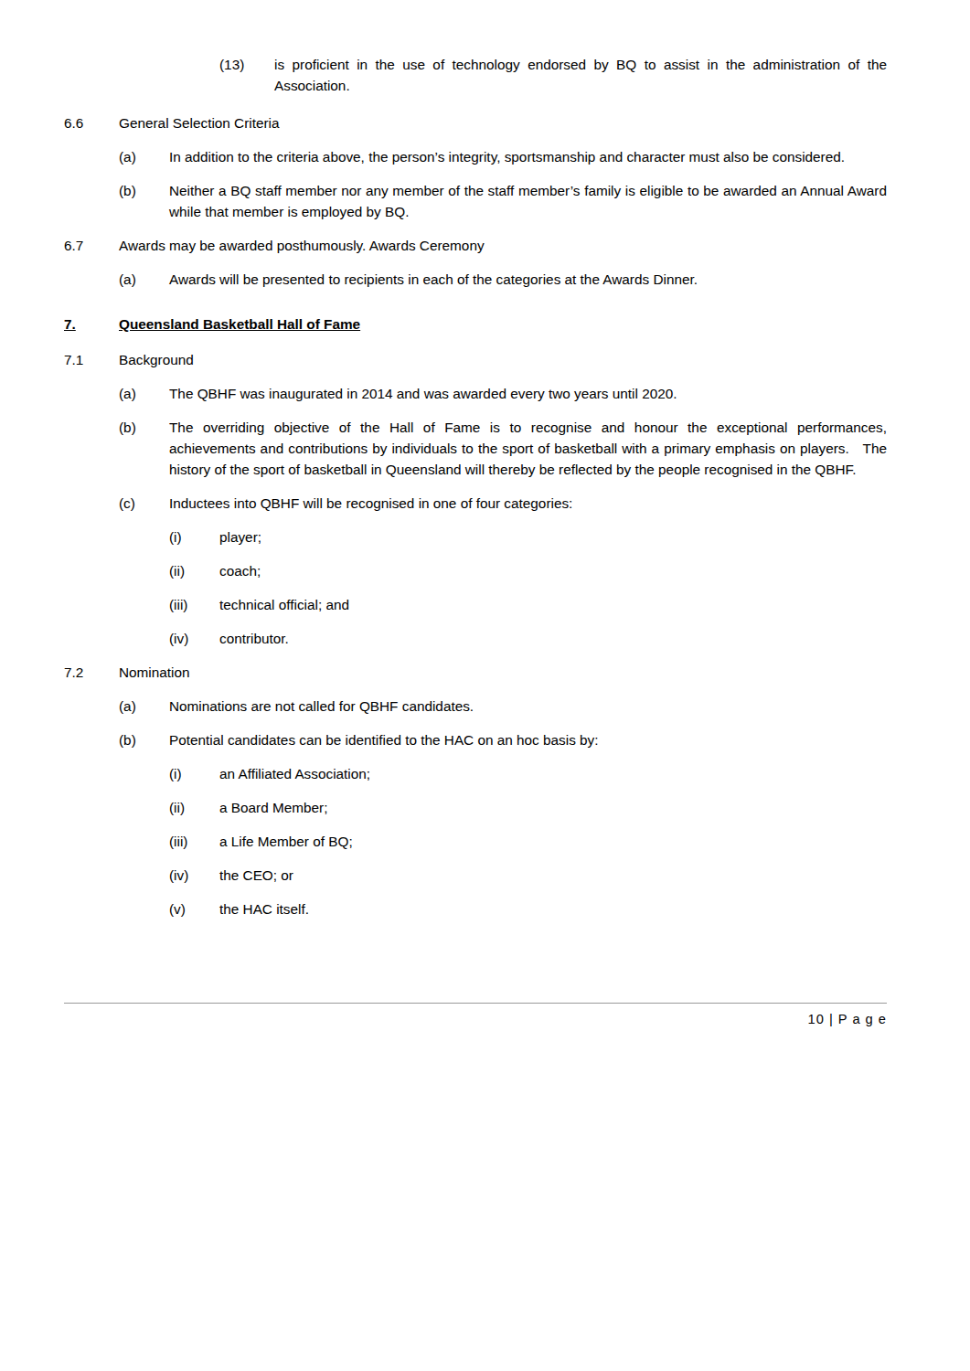(13)
is proficient in the use of technology endorsed by BQ to assist in the administration of the Association.
6.6
General Selection Criteria
(a)
In addition to the criteria above, the person’s integrity, sportsmanship and character must also be considered.
(b)
Neither a BQ staff member nor any member of the staff member’s family is eligible to be awarded an Annual Award while that member is employed by BQ.
6.7
Awards may be awarded posthumously. Awards Ceremony
(a)
Awards will be presented to recipients in each of the categories at the Awards Dinner.
7. Queensland Basketball Hall of Fame
7.1
Background
(a)
The QBHF was inaugurated in 2014 and was awarded every two years until 2020.
(b)
The overriding objective of the Hall of Fame is to recognise and honour the exceptional performances, achievements and contributions by individuals to the sport of basketball with a primary emphasis on players. The history of the sport of basketball in Queensland will thereby be reflected by the people recognised in the QBHF.
(c)
Inductees into QBHF will be recognised in one of four categories:
(i)
player;
(ii)
coach;
(iii)
technical official; and
(iv)
contributor.
7.2
Nomination
(a)
Nominations are not called for QBHF candidates.
(b)
Potential candidates can be identified to the HAC on an hoc basis by:
(i)
an Affiliated Association;
(ii)
a Board Member;
(iii)
a Life Member of BQ;
(iv)
the CEO; or
(v)
the HAC itself.
10 | P a g e